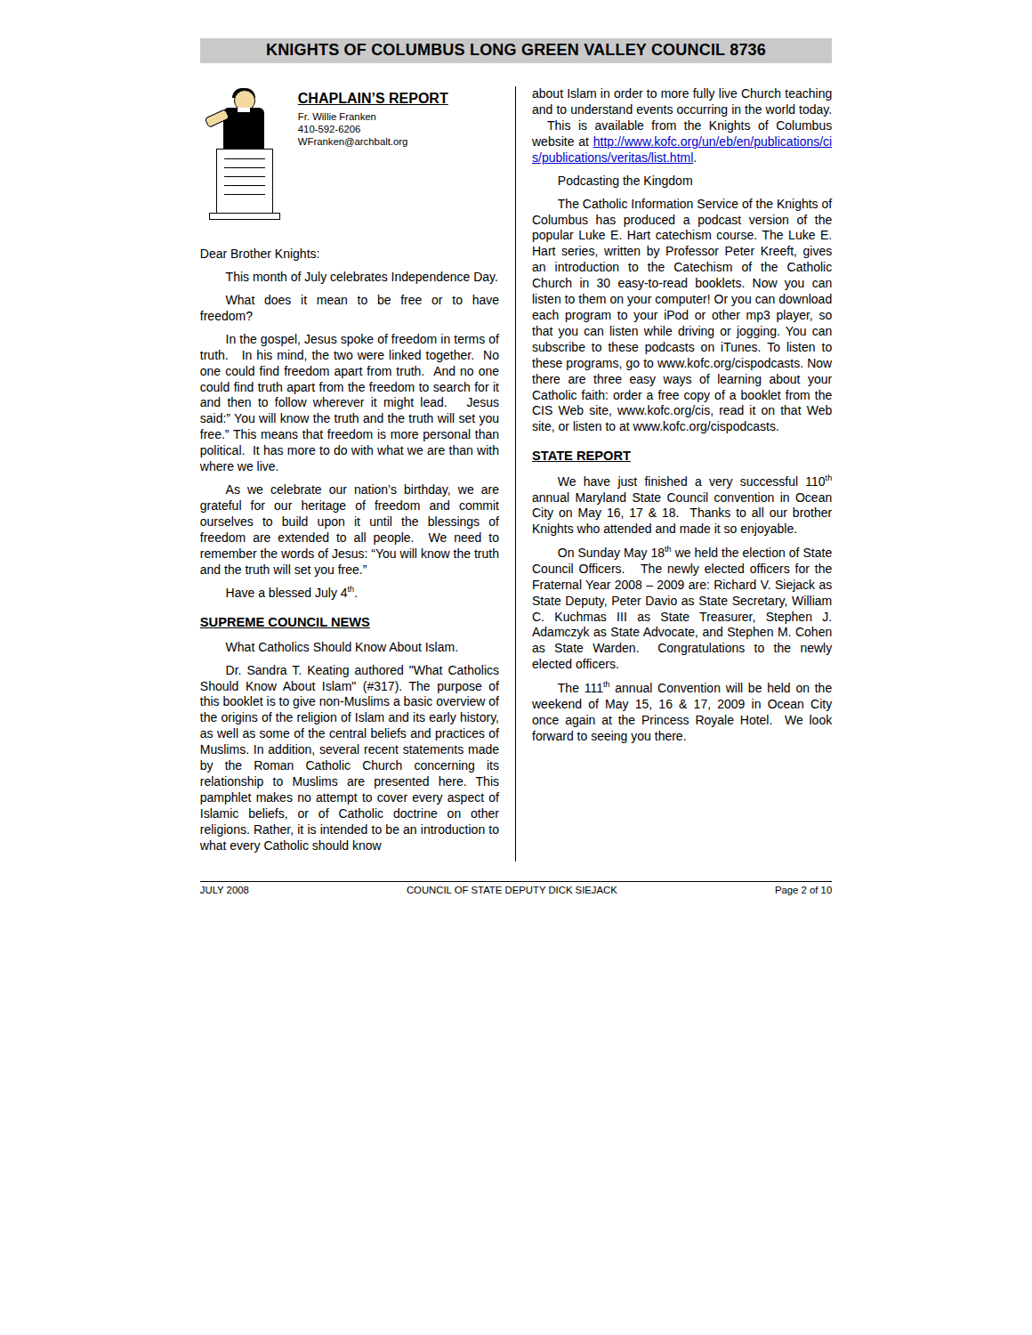KNIGHTS OF COLUMBUS LONG GREEN VALLEY COUNCIL 8736
CHAPLAIN’S REPORT
Fr. Willie Franken
410-592-6206
WFranken@archbalt.org
Dear Brother Knights:
This month of July celebrates Independence Day.
What does it mean to be free or to have freedom?
In the gospel, Jesus spoke of freedom in terms of truth. In his mind, the two were linked together. No one could find freedom apart from truth. And no one could find truth apart from the freedom to search for it and then to follow wherever it might lead. Jesus said:” You will know the truth and the truth will set you free.” This means that freedom is more personal than political. It has more to do with what we are than with where we live.
As we celebrate our nation’s birthday, we are grateful for our heritage of freedom and commit ourselves to build upon it until the blessings of freedom are extended to all people. We need to remember the words of Jesus: “You will know the truth and the truth will set you free.”
Have a blessed July 4th.
SUPREME COUNCIL NEWS
What Catholics Should Know About Islam.
Dr. Sandra T. Keating authored "What Catholics Should Know About Islam" (#317). The purpose of this booklet is to give non-Muslims a basic overview of the origins of the religion of Islam and its early history, as well as some of the central beliefs and practices of Muslims. In addition, several recent statements made by the Roman Catholic Church concerning its relationship to Muslims are presented here. This pamphlet makes no attempt to cover every aspect of Islamic beliefs, or of Catholic doctrine on other religions. Rather, it is intended to be an introduction to what every Catholic should know
about Islam in order to more fully live Church teaching and to understand events occurring in the world today. This is available from the Knights of Columbus website at http://www.kofc.org/un/eb/en/publications/cis/publications/veritas/list.html.
Podcasting the Kingdom
The Catholic Information Service of the Knights of Columbus has produced a podcast version of the popular Luke E. Hart catechism course. The Luke E. Hart series, written by Professor Peter Kreeft, gives an introduction to the Catechism of the Catholic Church in 30 easy-to-read booklets. Now you can listen to them on your computer! Or you can download each program to your iPod or other mp3 player, so that you can listen while driving or jogging. You can subscribe to these podcasts on iTunes. To listen to these programs, go to www.kofc.org/cispodcasts. Now there are three easy ways of learning about your Catholic faith: order a free copy of a booklet from the CIS Web site, www.kofc.org/cis, read it on that Web site, or listen to at www.kofc.org/cispodcasts.
STATE REPORT
We have just finished a very successful 110th annual Maryland State Council convention in Ocean City on May 16, 17 & 18. Thanks to all our brother Knights who attended and made it so enjoyable.
On Sunday May 18th we held the election of State Council Officers. The newly elected officers for the Fraternal Year 2008 – 2009 are: Richard V. Siejack as State Deputy, Peter Davio as State Secretary, William C. Kuchmas III as State Treasurer, Stephen J. Adamczyk as State Advocate, and Stephen M. Cohen as State Warden. Congratulations to the newly elected officers.
The 111th annual Convention will be held on the weekend of May 15, 16 & 17, 2009 in Ocean City once again at the Princess Royale Hotel. We look forward to seeing you there.
JULY 2008
COUNCIL OF STATE DEPUTY DICK SIEJACK
Page 2 of 10